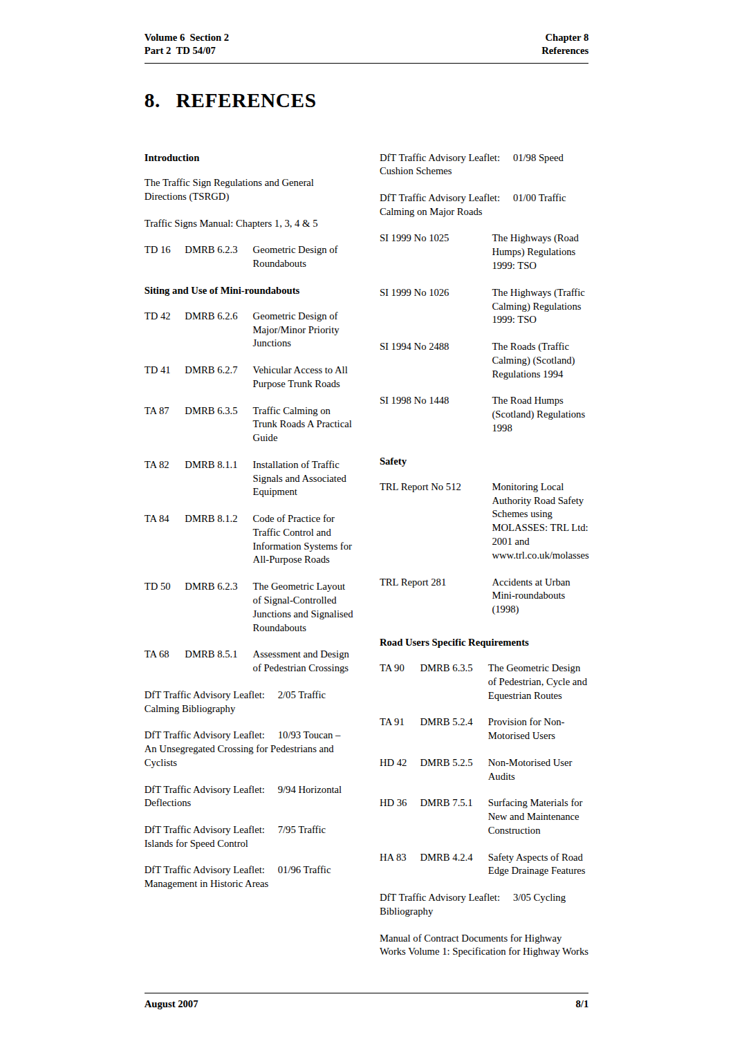Volume 6 Section 2
Part 2 TD 54/07
Chapter 8
References
8. REFERENCES
Introduction
The Traffic Sign Regulations and General Directions (TSRGD)
Traffic Signs Manual: Chapters 1, 3, 4 & 5
TD 16
DMRB 6.2.3
Geometric Design of Roundabouts
Siting and Use of Mini-roundabouts
TD 42
DMRB 6.2.6
Geometric Design of Major/Minor Priority Junctions
TD 41
DMRB 6.2.7
Vehicular Access to All Purpose Trunk Roads
TA 87
DMRB 6.3.5
Traffic Calming on Trunk Roads A Practical Guide
TA 82
DMRB 8.1.1
Installation of Traffic Signals and Associated Equipment
TA 84
DMRB 8.1.2
Code of Practice for Traffic Control and Information Systems for All-Purpose Roads
TD 50
DMRB 6.2.3
The Geometric Layout of Signal-Controlled Junctions and Signalised Roundabouts
TA 68
DMRB 8.5.1
Assessment and Design of Pedestrian Crossings
DfT Traffic Advisory Leaflet: 2/05 Traffic Calming Bibliography
DfT Traffic Advisory Leaflet: 10/93 Toucan – An Unsegregated Crossing for Pedestrians and Cyclists
DfT Traffic Advisory Leaflet: 9/94 Horizontal Deflections
DfT Traffic Advisory Leaflet: 7/95 Traffic Islands for Speed Control
DfT Traffic Advisory Leaflet: 01/96 Traffic Management in Historic Areas
DfT Traffic Advisory Leaflet: 01/98 Speed Cushion Schemes
DfT Traffic Advisory Leaflet: 01/00 Traffic Calming on Major Roads
SI 1999 No 1025
The Highways (Road Humps) Regulations 1999: TSO
SI 1999 No 1026
The Highways (Traffic Calming) Regulations 1999: TSO
SI 1994 No 2488
The Roads (Traffic Calming) (Scotland) Regulations 1994
SI 1998 No 1448
The Road Humps (Scotland) Regulations 1998
Safety
TRL Report No 512
Monitoring Local Authority Road Safety Schemes using MOLASSES: TRL Ltd: 2001 and www.trl.co.uk/molasses
TRL Report 281
Accidents at Urban Mini-roundabouts (1998)
Road Users Specific Requirements
TA 90
DMRB 6.3.5
The Geometric Design of Pedestrian, Cycle and Equestrian Routes
TA 91
DMRB 5.2.4
Provision for Non-Motorised Users
HD 42
DMRB 5.2.5
Non-Motorised User Audits
HD 36
DMRB 7.5.1
Surfacing Materials for New and Maintenance Construction
HA 83
DMRB 4.2.4
Safety Aspects of Road Edge Drainage Features
DfT Traffic Advisory Leaflet: 3/05 Cycling Bibliography
Manual of Contract Documents for Highway Works Volume 1: Specification for Highway Works
August 2007
8/1